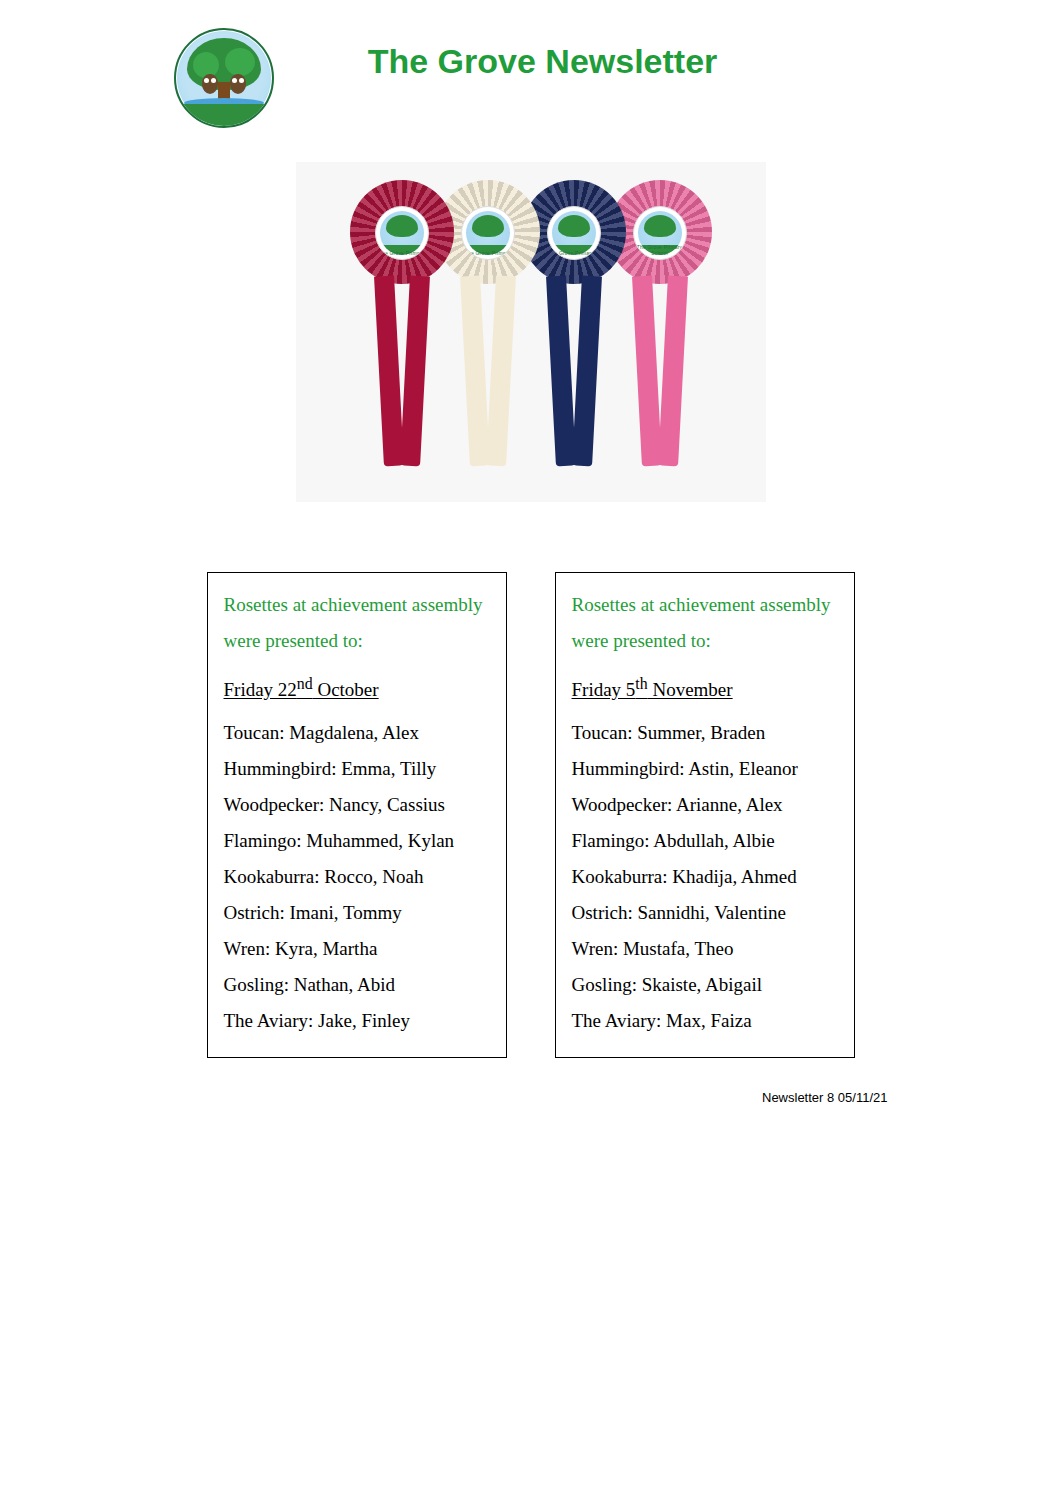The Grove Newsletter
The Grove Primary
The Grove Primary
The Grove Primary S
The Grove Primary School
Rosettes at achievement assembly were presented to:
Friday 22nd October
Toucan: Magdalena, Alex
Hummingbird: Emma, Tilly
Woodpecker: Nancy, Cassius
Flamingo: Muhammed, Kylan
Kookaburra: Rocco, Noah
Ostrich: Imani, Tommy
Wren: Kyra, Martha
Gosling: Nathan, Abid
The Aviary: Jake, Finley
Rosettes at achievement assembly were presented to:
Friday 5th November
Toucan: Summer, Braden
Hummingbird: Astin, Eleanor
Woodpecker: Arianne, Alex
Flamingo: Abdullah, Albie
Kookaburra: Khadija, Ahmed
Ostrich: Sannidhi, Valentine
Wren: Mustafa, Theo
Gosling: Skaiste, Abigail
The Aviary: Max, Faiza
Newsletter 8 05/11/21